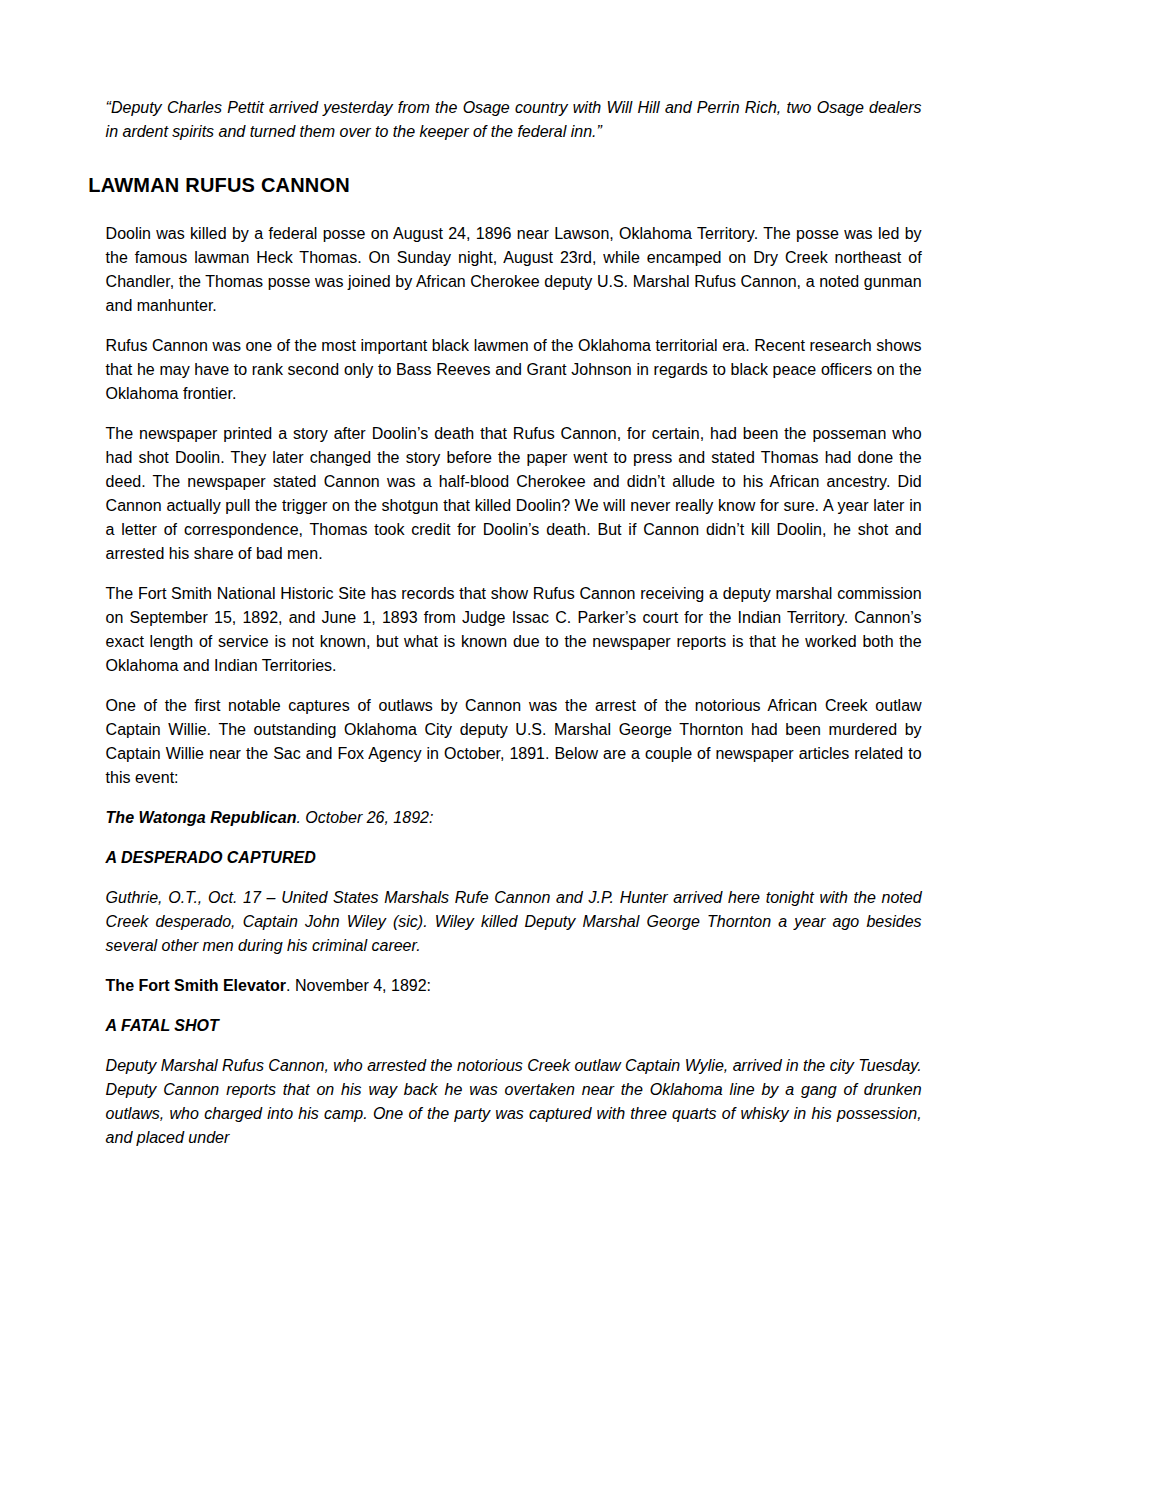“Deputy Charles Pettit arrived yesterday from the Osage country with Will Hill and Perrin Rich, two Osage dealers in ardent spirits and turned them over to the keeper of the federal inn.”
LAWMAN RUFUS CANNON
Doolin was killed by a federal posse on August 24, 1896 near Lawson, Oklahoma Territory. The posse was led by the famous lawman Heck Thomas. On Sunday night, August 23rd, while encamped on Dry Creek northeast of Chandler, the Thomas posse was joined by African Cherokee deputy U.S. Marshal Rufus Cannon, a noted gunman and manhunter.
Rufus Cannon was one of the most important black lawmen of the Oklahoma territorial era. Recent research shows that he may have to rank second only to Bass Reeves and Grant Johnson in regards to black peace officers on the Oklahoma frontier.
The newspaper printed a story after Doolin’s death that Rufus Cannon, for certain, had been the posseman who had shot Doolin. They later changed the story before the paper went to press and stated Thomas had done the deed. The newspaper stated Cannon was a half-blood Cherokee and didn’t allude to his African ancestry. Did Cannon actually pull the trigger on the shotgun that killed Doolin? We will never really know for sure. A year later in a letter of correspondence, Thomas took credit for Doolin’s death. But if Cannon didn’t kill Doolin, he shot and arrested his share of bad men.
The Fort Smith National Historic Site has records that show Rufus Cannon receiving a deputy marshal commission on September 15, 1892, and June 1, 1893 from Judge Issac C. Parker’s court for the Indian Territory. Cannon’s exact length of service is not known, but what is known due to the newspaper reports is that he worked both the Oklahoma and Indian Territories.
One of the first notable captures of outlaws by Cannon was the arrest of the notorious African Creek outlaw Captain Willie. The outstanding Oklahoma City deputy U.S. Marshal George Thornton had been murdered by Captain Willie near the Sac and Fox Agency in October, 1891. Below are a couple of newspaper articles related to this event:
The Watonga Republican. October 26, 1892:
A DESPERADO CAPTURED
Guthrie, O.T., Oct. 17 – United States Marshals Rufe Cannon and J.P. Hunter arrived here tonight with the noted Creek desperado, Captain John Wiley (sic). Wiley killed Deputy Marshal George Thornton a year ago besides several other men during his criminal career.
The Fort Smith Elevator. November 4, 1892:
A FATAL SHOT
Deputy Marshal Rufus Cannon, who arrested the notorious Creek outlaw Captain Wylie, arrived in the city Tuesday. Deputy Cannon reports that on his way back he was overtaken near the Oklahoma line by a gang of drunken outlaws, who charged into his camp. One of the party was captured with three quarts of whisky in his possession, and placed under